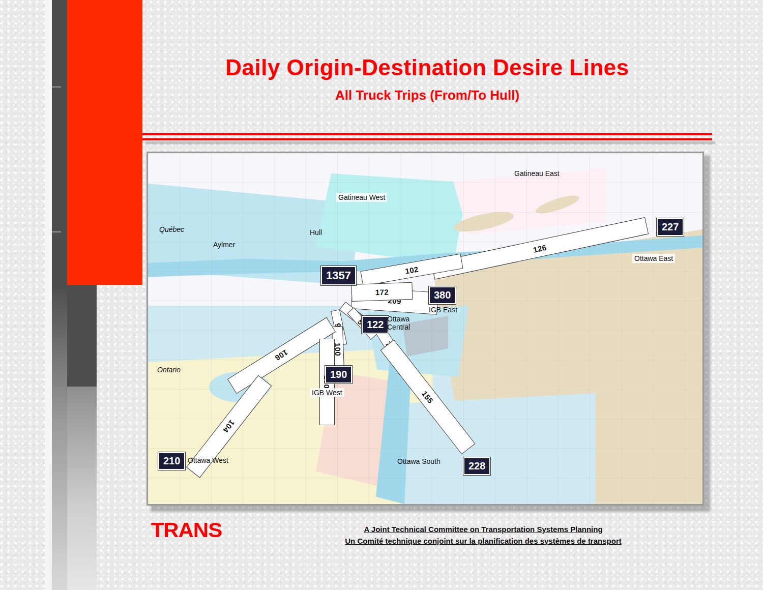Daily Origin-Destination Desire Lines
All Truck Trips (From/To Hull)
126
102
209
172
69
53
90
100
73
155
106
104
190
1357
227
380
122
190
210
228
Gatineau East
Gatineau West
Québec
Hull
Aylmer
Ottawa East
IGB East
Ottawa
Central
Ontario
IGB West
Ottawa West
Ottawa South
TRANS
A Joint Technical Committee on Transportation Systems Planning
Un Comité technique conjoint sur la planification des systèmes de transport